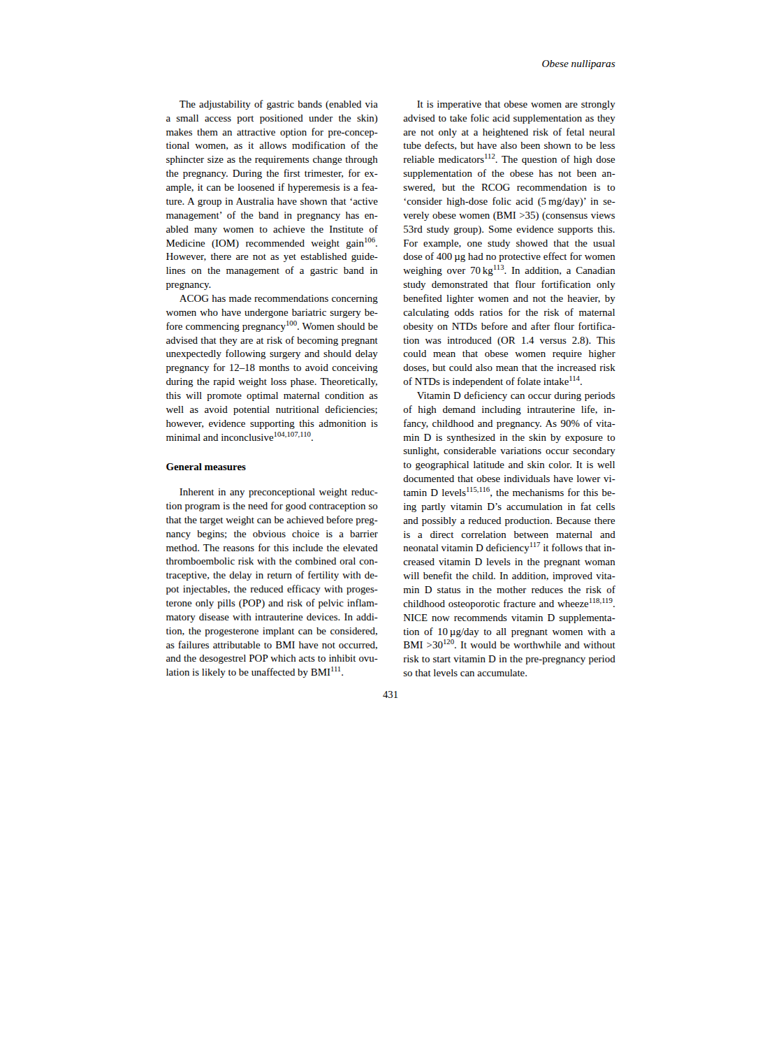Obese nulliparas
The adjustability of gastric bands (enabled via a small access port positioned under the skin) makes them an attractive option for pre-conceptional women, as it allows modification of the sphincter size as the requirements change through the pregnancy. During the first trimester, for example, it can be loosened if hyperemesis is a feature. A group in Australia have shown that ‘active management’ of the band in pregnancy has enabled many women to achieve the Institute of Medicine (IOM) recommended weight gain106. However, there are not as yet established guidelines on the management of a gastric band in pregnancy.
ACOG has made recommendations concerning women who have undergone bariatric surgery before commencing pregnancy100. Women should be advised that they are at risk of becoming pregnant unexpectedly following surgery and should delay pregnancy for 12–18 months to avoid conceiving during the rapid weight loss phase. Theoretically, this will promote optimal maternal condition as well as avoid potential nutritional deficiencies; however, evidence supporting this admonition is minimal and inconclusive104,107,110.
General measures
Inherent in any preconceptional weight reduction program is the need for good contraception so that the target weight can be achieved before pregnancy begins; the obvious choice is a barrier method. The reasons for this include the elevated thromboembolic risk with the combined oral contraceptive, the delay in return of fertility with depot injectables, the reduced efficacy with progesterone only pills (POP) and risk of pelvic inflammatory disease with intrauterine devices. In addition, the progesterone implant can be considered, as failures attributable to BMI have not occurred, and the desogestrel POP which acts to inhibit ovulation is likely to be unaffected by BMI111.
It is imperative that obese women are strongly advised to take folic acid supplementation as they are not only at a heightened risk of fetal neural tube defects, but have also been shown to be less reliable medicators112. The question of high dose supplementation of the obese has not been answered, but the RCOG recommendation is to ‘consider high-dose folic acid (5 mg/day)’ in severely obese women (BMI >35) (consensus views 53rd study group). Some evidence supports this. For example, one study showed that the usual dose of 400 µg had no protective effect for women weighing over 70 kg113. In addition, a Canadian study demonstrated that flour fortification only benefited lighter women and not the heavier, by calculating odds ratios for the risk of maternal obesity on NTDs before and after flour fortification was introduced (OR 1.4 versus 2.8). This could mean that obese women require higher doses, but could also mean that the increased risk of NTDs is independent of folate intake114.
Vitamin D deficiency can occur during periods of high demand including intrauterine life, infancy, childhood and pregnancy. As 90% of vitamin D is synthesized in the skin by exposure to sunlight, considerable variations occur secondary to geographical latitude and skin color. It is well documented that obese individuals have lower vitamin D levels115,116, the mechanisms for this being partly vitamin D’s accumulation in fat cells and possibly a reduced production. Because there is a direct correlation between maternal and neonatal vitamin D deficiency117 it follows that increased vitamin D levels in the pregnant woman will benefit the child. In addition, improved vitamin D status in the mother reduces the risk of childhood osteoporotic fracture and wheeze118,119. NICE now recommends vitamin D supplementation of 10 µg/day to all pregnant women with a BMI >30120. It would be worthwhile and without risk to start vitamin D in the pre-pregnancy period so that levels can accumulate.
431